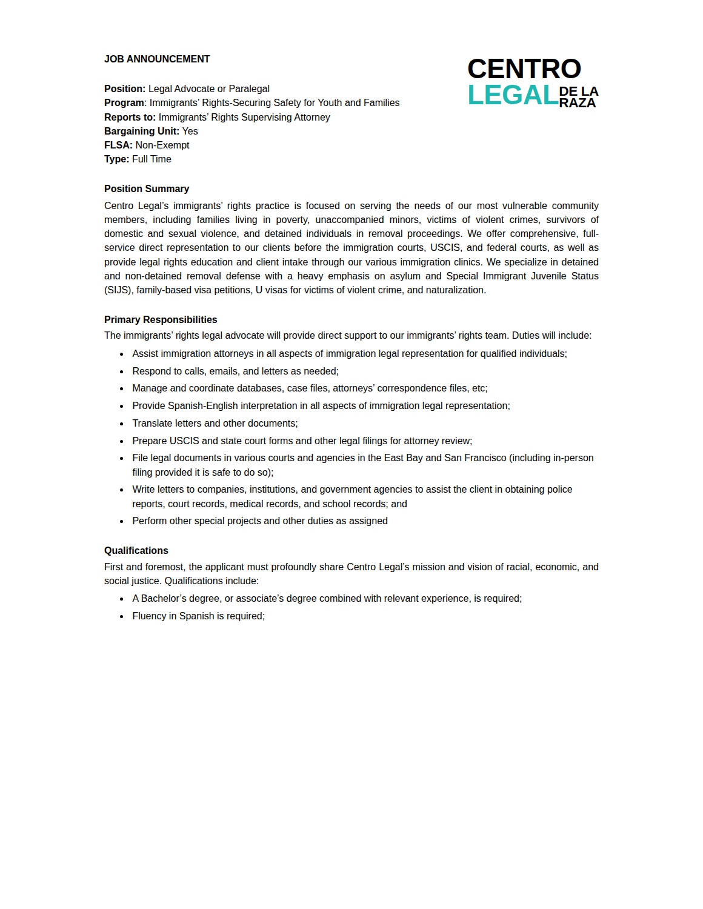JOB ANNOUNCEMENT
Position: Legal Advocate or Paralegal
Program: Immigrants’ Rights-Securing Safety for Youth and Families
CENTRO
LEGALDE LA
RAZA
Reports to: Immigrants’ Rights Supervising Attorney
Bargaining Unit: Yes
FLSA: Non-Exempt
Type: Full Time
Position Summary
Centro Legal’s immigrants’ rights practice is focused on serving the needs of our most vulnerable community members, including families living in poverty, unaccompanied minors, victims of violent crimes, survivors of domestic and sexual violence, and detained individuals in removal proceedings. We offer comprehensive, full-service direct representation to our clients before the immigration courts, USCIS, and federal courts, as well as provide legal rights education and client intake through our various immigration clinics. We specialize in detained and non-detained removal defense with a heavy emphasis on asylum and Special Immigrant Juvenile Status (SIJS), family-based visa petitions, U visas for victims of violent crime, and naturalization.
Primary Responsibilities
The immigrants’ rights legal advocate will provide direct support to our immigrants’ rights team. Duties will include:
Assist immigration attorneys in all aspects of immigration legal representation for qualified individuals;
Respond to calls, emails, and letters as needed;
Manage and coordinate databases, case files, attorneys’ correspondence files, etc;
Provide Spanish-English interpretation in all aspects of immigration legal representation;
Translate letters and other documents;
Prepare USCIS and state court forms and other legal filings for attorney review;
File legal documents in various courts and agencies in the East Bay and San Francisco (including in-person filing provided it is safe to do so);
Write letters to companies, institutions, and government agencies to assist the client in obtaining police reports, court records, medical records, and school records; and
Perform other special projects and other duties as assigned
Qualifications
First and foremost, the applicant must profoundly share Centro Legal’s mission and vision of racial, economic, and social justice. Qualifications include:
A Bachelor’s degree, or associate’s degree combined with relevant experience, is required;
Fluency in Spanish is required;